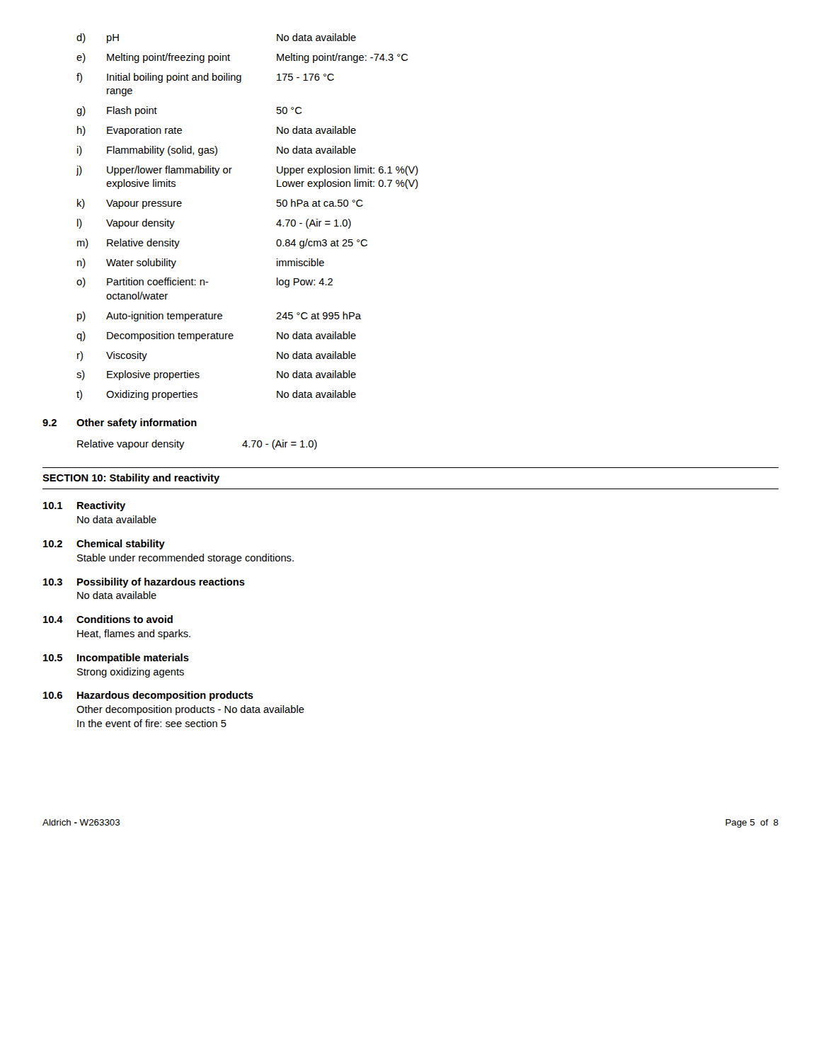| d) | pH | No data available |
| e) | Melting point/freezing point | Melting point/range: -74.3 °C |
| f) | Initial boiling point and boiling range | 175 - 176 °C |
| g) | Flash point | 50 °C |
| h) | Evaporation rate | No data available |
| i) | Flammability (solid, gas) | No data available |
| j) | Upper/lower flammability or explosive limits | Upper explosion limit: 6.1 %(V) Lower explosion limit: 0.7 %(V) |
| k) | Vapour pressure | 50 hPa at ca.50 °C |
| l) | Vapour density | 4.70 - (Air = 1.0) |
| m) | Relative density | 0.84 g/cm3 at 25 °C |
| n) | Water solubility | immiscible |
| o) | Partition coefficient: n-octanol/water | log Pow: 4.2 |
| p) | Auto-ignition temperature | 245 °C at 995 hPa |
| q) | Decomposition temperature | No data available |
| r) | Viscosity | No data available |
| s) | Explosive properties | No data available |
| t) | Oxidizing properties | No data available |
9.2 Other safety information
Relative vapour density 4.70 - (Air = 1.0)
SECTION 10: Stability and reactivity
10.1 Reactivity
No data available
10.2 Chemical stability
Stable under recommended storage conditions.
10.3 Possibility of hazardous reactions
No data available
10.4 Conditions to avoid
Heat, flames and sparks.
10.5 Incompatible materials
Strong oxidizing agents
10.6 Hazardous decomposition products
Other decomposition products - No data available
In the event of fire: see section 5
Aldrich - W263303
Page 5 of 8